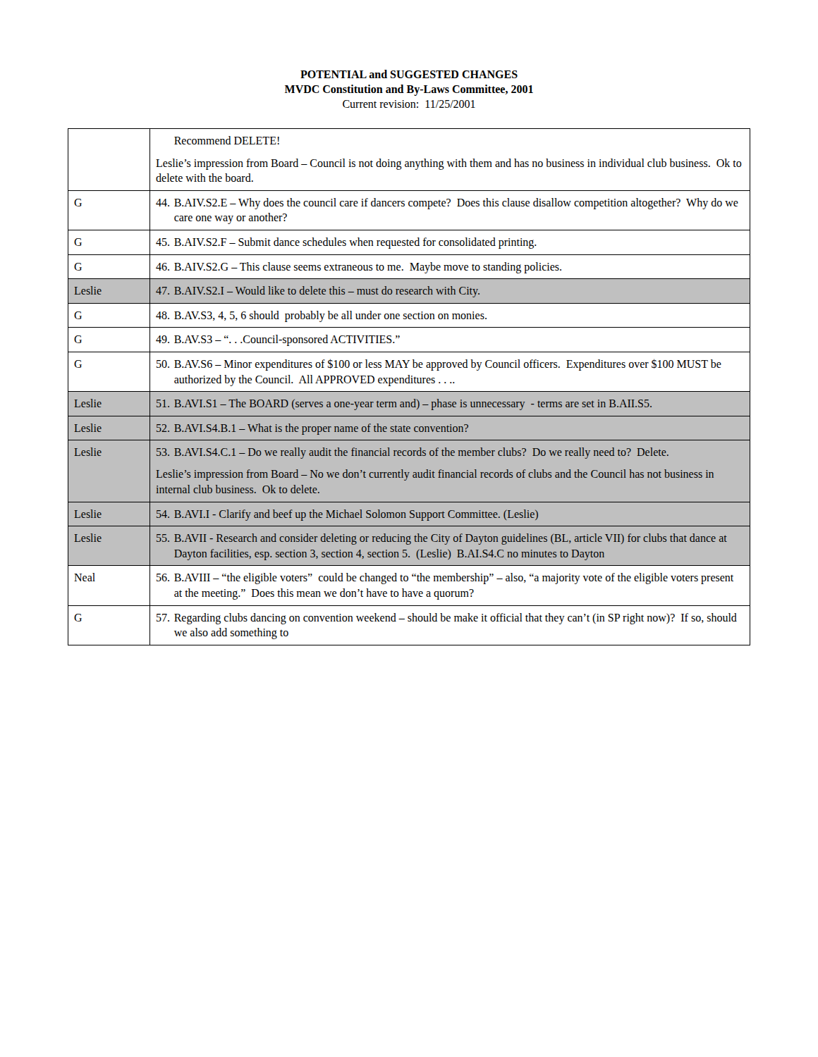POTENTIAL and SUGGESTED CHANGES
MVDC Constitution and By-Laws Committee, 2001
Current revision: 11/25/2001
| | Recommend DELETE! Leslie’s impression from Board – Council is not doing anything with them and has no business in individual club business. Ok to delete with the board. |
| G | 44. B.AIV.S2.E – Why does the council care if dancers compete? Does this clause disallow competition altogether? Why do we care one way or another? |
| G | 45. B.AIV.S2.F – Submit dance schedules when requested for consolidated printing. |
| G | 46. B.AIV.S2.G – This clause seems extraneous to me. Maybe move to standing policies. |
| Leslie | 47. B.AIV.S2.I – Would like to delete this – must do research with City. |
| G | 48. B.AV.S3, 4, 5, 6 should probably be all under one section on monies. |
| G | 49. B.AV.S3 – “. . .Council-sponsored ACTIVITIES.” |
| G | 50. B.AV.S6 – Minor expenditures of $100 or less MAY be approved by Council officers. Expenditures over $100 MUST be authorized by the Council. All APPROVED expenditures . . .. |
| Leslie | 51. B.AVI.S1 – The BOARD (serves a one-year term and) – phase is unnecessary - terms are set in B.AII.S5. |
| Leslie | 52. B.AVI.S4.B.1 – What is the proper name of the state convention? |
| Leslie | 53. B.AVI.S4.C.1 – Do we really audit the financial records of the member clubs? Do we really need to? Delete. Leslie’s impression from Board – No we don’t currently audit financial records of clubs and the Council has not business in internal club business. Ok to delete. |
| Leslie | 54. B.AVI.I - Clarify and beef up the Michael Solomon Support Committee. (Leslie) |
| Leslie | 55. B.AVII - Research and consider deleting or reducing the City of Dayton guidelines (BL, article VII) for clubs that dance at Dayton facilities, esp. section 3, section 4, section 5. (Leslie) B.AI.S4.C no minutes to Dayton |
| Neal | 56. B.AVIII – “the eligible voters” could be changed to “the membership” – also, “a majority vote of the eligible voters present at the meeting.” Does this mean we don’t have to have a quorum? |
| G | 57. Regarding clubs dancing on convention weekend – should be make it official that they can’t (in SP right now)? If so, should we also add something to |